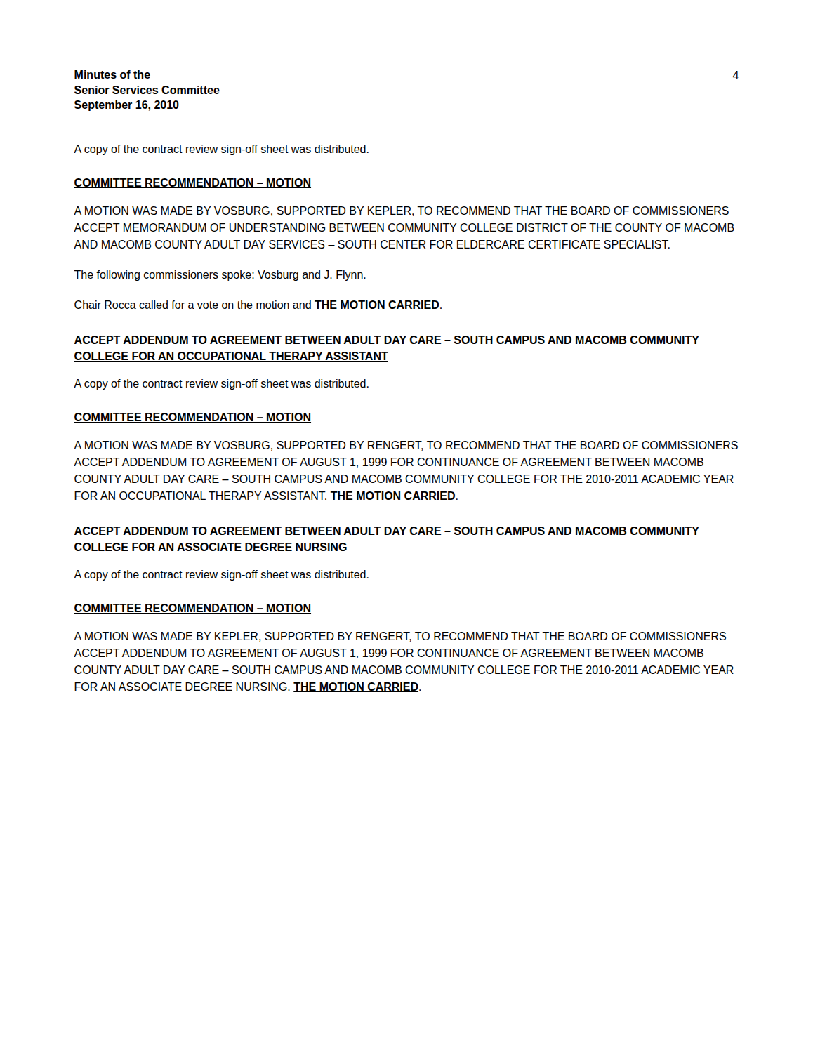4
Minutes of the
Senior Services Committee
September 16, 2010
A copy of the contract review sign-off sheet was distributed.
COMMITTEE RECOMMENDATION – MOTION
A MOTION WAS MADE BY VOSBURG, SUPPORTED BY KEPLER, TO RECOMMEND THAT THE BOARD OF COMMISSIONERS ACCEPT MEMORANDUM OF UNDERSTANDING BETWEEN COMMUNITY COLLEGE DISTRICT OF THE COUNTY OF MACOMB AND MACOMB COUNTY ADULT DAY SERVICES – SOUTH CENTER FOR ELDERCARE CERTIFICATE SPECIALIST.
The following commissioners spoke: Vosburg and J. Flynn.
Chair Rocca called for a vote on the motion and THE MOTION CARRIED.
ACCEPT ADDENDUM TO AGREEMENT BETWEEN ADULT DAY CARE – SOUTH CAMPUS AND MACOMB COMMUNITY COLLEGE FOR AN OCCUPATIONAL THERAPY ASSISTANT
A copy of the contract review sign-off sheet was distributed.
COMMITTEE RECOMMENDATION – MOTION
A MOTION WAS MADE BY VOSBURG, SUPPORTED BY RENGERT, TO RECOMMEND THAT THE BOARD OF COMMISSIONERS ACCEPT ADDENDUM TO AGREEMENT OF AUGUST 1, 1999 FOR CONTINUANCE OF AGREEMENT BETWEEN MACOMB COUNTY ADULT DAY CARE – SOUTH CAMPUS AND MACOMB COMMUNITY COLLEGE FOR THE 2010-2011 ACADEMIC YEAR FOR AN OCCUPATIONAL THERAPY ASSISTANT. THE MOTION CARRIED.
ACCEPT ADDENDUM TO AGREEMENT BETWEEN ADULT DAY CARE – SOUTH CAMPUS AND MACOMB COMMUNITY COLLEGE FOR AN ASSOCIATE DEGREE NURSING
A copy of the contract review sign-off sheet was distributed.
COMMITTEE RECOMMENDATION – MOTION
A MOTION WAS MADE BY KEPLER, SUPPORTED BY RENGERT, TO RECOMMEND THAT THE BOARD OF COMMISSIONERS ACCEPT ADDENDUM TO AGREEMENT OF AUGUST 1, 1999 FOR CONTINUANCE OF AGREEMENT BETWEEN MACOMB COUNTY ADULT DAY CARE – SOUTH CAMPUS AND MACOMB COMMUNITY COLLEGE FOR THE 2010-2011 ACADEMIC YEAR FOR AN ASSOCIATE DEGREE NURSING. THE MOTION CARRIED.